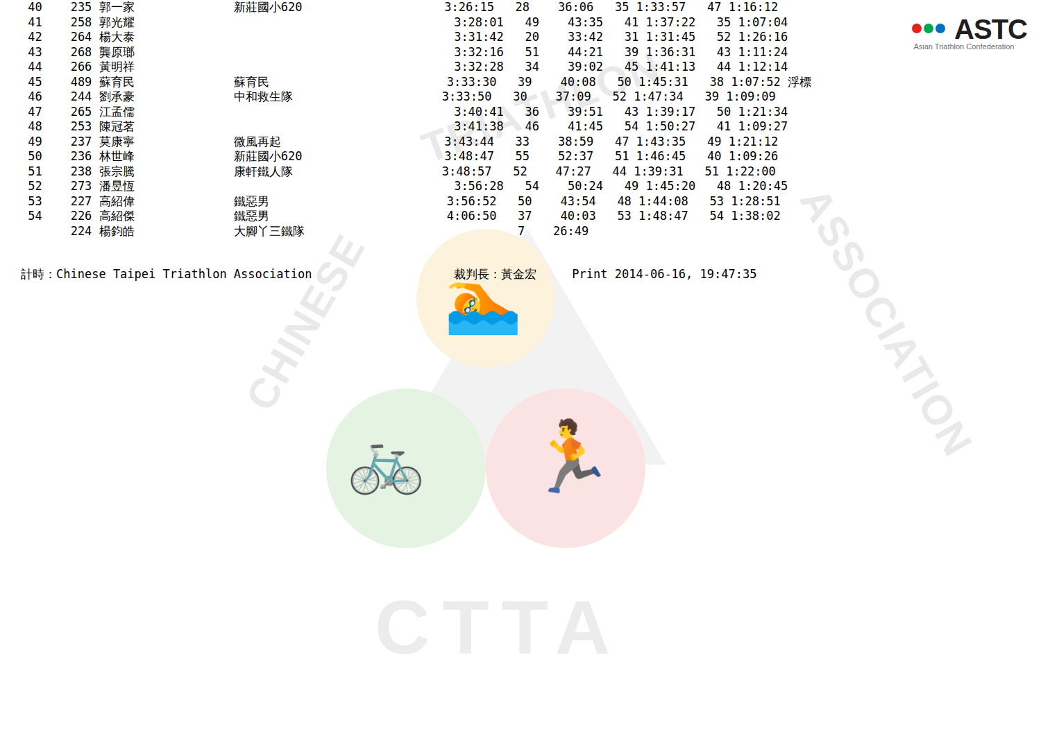🏊
🚲
🏃
CHINESE
TRIATHLON
ASSOCIATION
CTTA
ASTC
Asian Triathlon Confederation
 40    235 郭一家              新莊國小620                    3:26:15   28    36:06   35 1:33:57   47 1:16:12
 41    258 郭光耀                                             3:28:01   49    43:35   41 1:37:22   35 1:07:04
 42    264 楊大泰                                             3:31:42   20    33:42   31 1:31:45   52 1:26:16
 43    268 龔原瑯                                             3:32:16   51    44:21   39 1:36:31   43 1:11:24
 44    266 黃明祥                                             3:32:28   34    39:02   45 1:41:13   44 1:12:14
 45    489 蘇育民              蘇育民                         3:33:30   39    40:08   50 1:45:31   38 1:07:52 浮標
 46    244 劉承豪              中和救生隊                     3:33:50   30    37:09   52 1:47:34   39 1:09:09
 47    265 江孟儒                                             3:40:41   36    39:51   43 1:39:17   50 1:21:34
 48    253 陳冠茗                                             3:41:38   46    41:45   54 1:50:27   41 1:09:27
 49    237 莫康寧              微風再起                       3:43:44   33    38:59   47 1:43:35   49 1:21:12
 50    236 林世峰              新莊國小620                    3:48:47   55    52:37   51 1:46:45   40 1:09:26
 51    238 張宗騰              康軒鐵人隊                     3:48:57   52    47:27   44 1:39:31   51 1:22:00
 52    273 潘昱恆                                             3:56:28   54    50:24   49 1:45:20   48 1:20:45
 53    227 高紹偉              鐵惡男                         3:56:52   50    43:54   48 1:44:08   53 1:28:51
 54    226 高紹傑              鐵惡男                         4:06:50   37    40:03   53 1:48:47   54 1:38:02
       224 楊鈞皓              大腳丫三鐵隊                              7    26:49
計時：Chinese Taipei Triathlon Association                    裁判長：黃金宏     Print 2014-06-16, 19:47:35